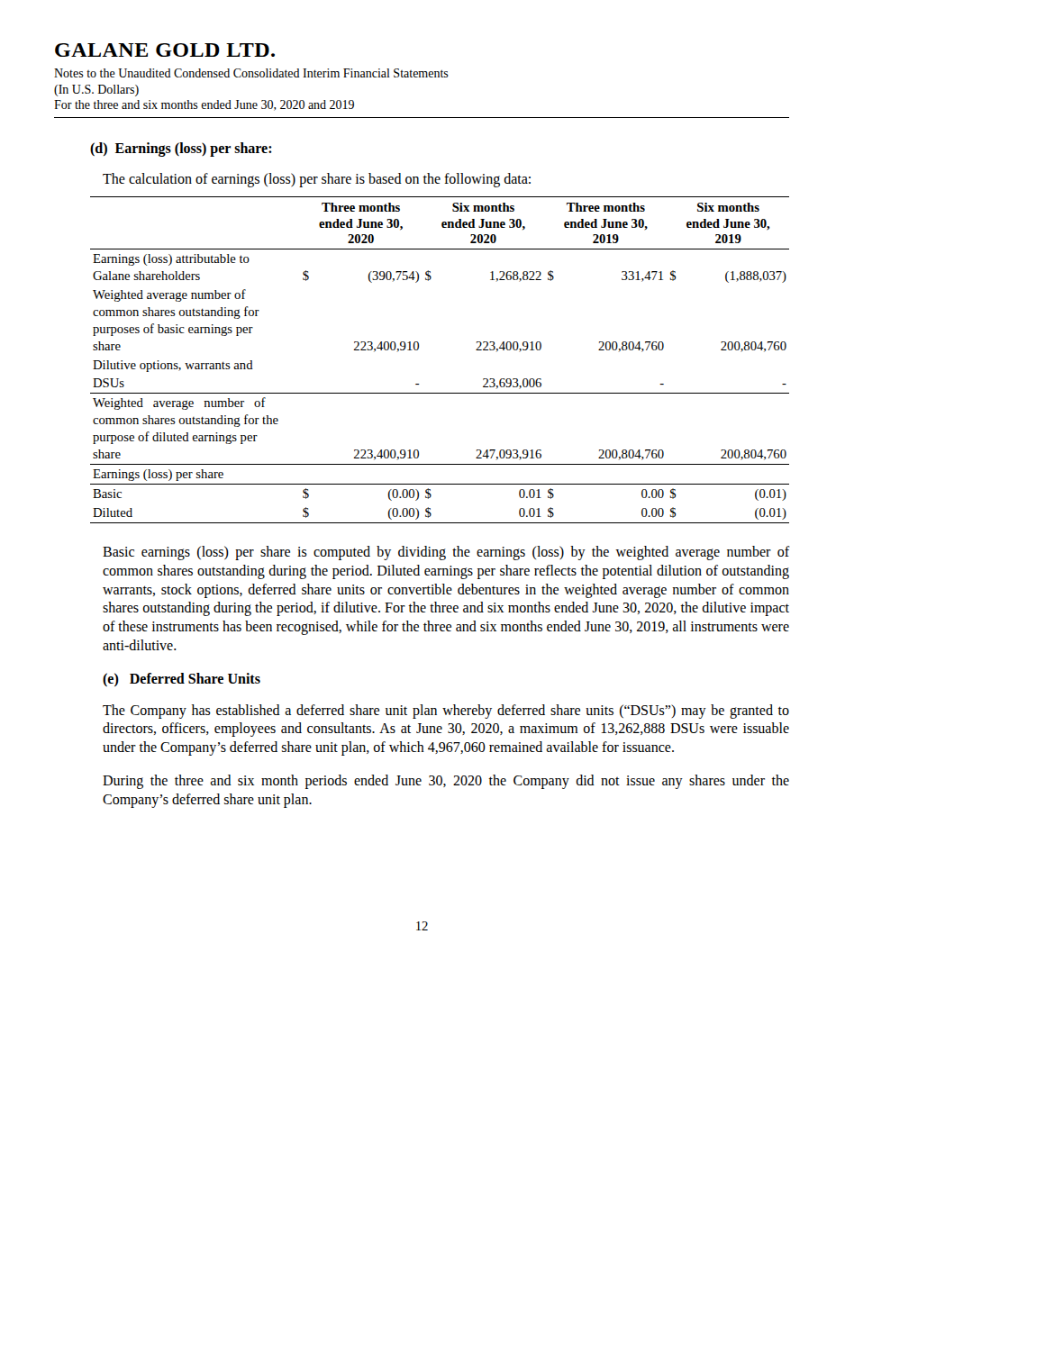GALANE GOLD LTD.
Notes to the Unaudited Condensed Consolidated Interim Financial Statements
(In U.S. Dollars)
For the three and six months ended June 30, 2020 and 2019
(d) Earnings (loss) per share:
The calculation of earnings (loss) per share is based on the following data:
| | Three months ended June 30, 2020 | Six months ended June 30, 2020 | Three months ended June 30, 2019 | Six months ended June 30, 2019 |
| --- | --- | --- | --- | --- |
| Earnings (loss) attributable to Galane shareholders | $ | (390,754) | $ | 1,268,822 | $ | 331,471 | $ | (1,888,037) |
| Weighted average number of common shares outstanding for purposes of basic earnings per share | | 223,400,910 | | 223,400,910 | | 200,804,760 | | 200,804,760 |
| Dilutive options, warrants and DSUs | | - | | 23,693,006 | | - | | - |
| Weighted average number of common shares outstanding for the purpose of diluted earnings per share | | 223,400,910 | | 247,093,916 | | 200,804,760 | | 200,804,760 |
| Earnings (loss) per share | | | | | | | | |
| Basic | $ | (0.00) | $ | 0.01 | $ | 0.00 | $ | (0.01) |
| Diluted | $ | (0.00) | $ | 0.01 | $ | 0.00 | $ | (0.01) |
Basic earnings (loss) per share is computed by dividing the earnings (loss) by the weighted average number of common shares outstanding during the period. Diluted earnings per share reflects the potential dilution of outstanding warrants, stock options, deferred share units or convertible debentures in the weighted average number of common shares outstanding during the period, if dilutive. For the three and six months ended June 30, 2020, the dilutive impact of these instruments has been recognised, while for the three and six months ended June 30, 2019, all instruments were anti-dilutive.
(e) Deferred Share Units
The Company has established a deferred share unit plan whereby deferred share units (“DSUs”) may be granted to directors, officers, employees and consultants. As at June 30, 2020, a maximum of 13,262,888 DSUs were issuable under the Company’s deferred share unit plan, of which 4,967,060 remained available for issuance.
During the three and six month periods ended June 30, 2020 the Company did not issue any shares under the Company’s deferred share unit plan.
12